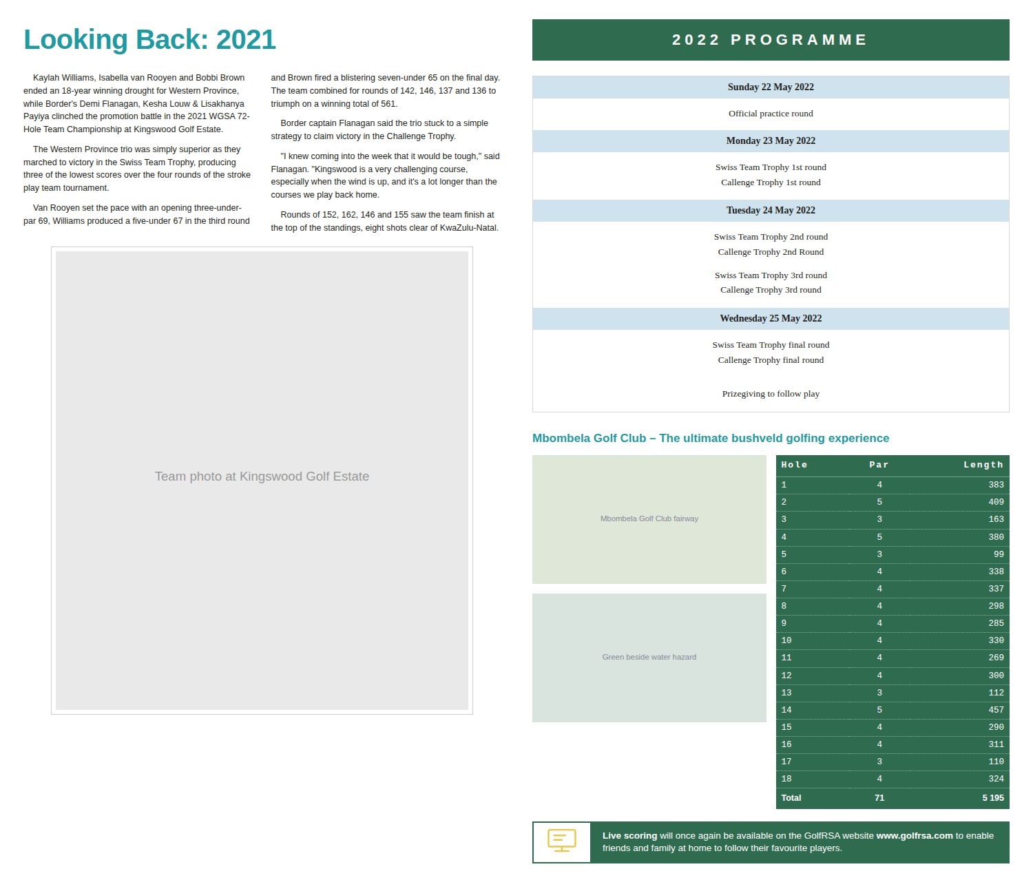Looking Back: 2021
Kaylah Williams, Isabella van Rooyen and Bobbi Brown ended an 18-year winning drought for Western Province, while Border's Demi Flanagan, Kesha Louw & Lisakhanya Payiya clinched the promotion battle in the 2021 WGSA 72-Hole Team Championship at Kingswood Golf Estate.
The Western Province trio was simply superior as they marched to victory in the Swiss Team Trophy, producing three of the lowest scores over the four rounds of the stroke play team tournament.
Van Rooyen set the pace with an opening three-under-par 69, Williams produced a five-under 67 in the third round and Brown fired a blistering seven-under 65 on the final day. The team combined for rounds of 142, 146, 137 and 136 to triumph on a winning total of 561.
Border captain Flanagan said the trio stuck to a simple strategy to claim victory in the Challenge Trophy.
"I knew coming into the week that it would be tough," said Flanagan. "Kingswood is a very challenging course, especially when the wind is up, and it's a lot longer than the courses we play back home.
Rounds of 152, 162, 146 and 155 saw the team finish at the top of the standings, eight shots clear of KwaZulu-Natal.
2022 PROGRAMME
Sunday 22 May 2022
Official practice round
Monday 23 May 2022
Swiss Team Trophy 1st round
Callenge Trophy 1st round
Tuesday 24 May 2022
Swiss Team Trophy 2nd round
Callenge Trophy 2nd Round
Swiss Team Trophy 3rd round
Callenge Trophy 3rd round
Wednesday 25 May 2022
Swiss Team Trophy final round
Callenge Trophy final round
Prizegiving to follow play
Mbombela Golf Club – The ultimate bushveld golfing experience
| Hole | Par | Length |
| --- | --- | --- |
| 1 | 4 | 383 |
| 2 | 5 | 409 |
| 3 | 3 | 163 |
| 4 | 5 | 380 |
| 5 | 3 | 99 |
| 6 | 4 | 338 |
| 7 | 4 | 337 |
| 8 | 4 | 298 |
| 9 | 4 | 285 |
| 10 | 4 | 330 |
| 11 | 4 | 269 |
| 12 | 4 | 300 |
| 13 | 3 | 112 |
| 14 | 5 | 457 |
| 15 | 4 | 290 |
| 16 | 4 | 311 |
| 17 | 3 | 110 |
| 18 | 4 | 324 |
| Total | 71 | 5 195 |
Live scoring will once again be available on the GolfRSA website www.golfrsa.com to enable friends and family at home to follow their favourite players.